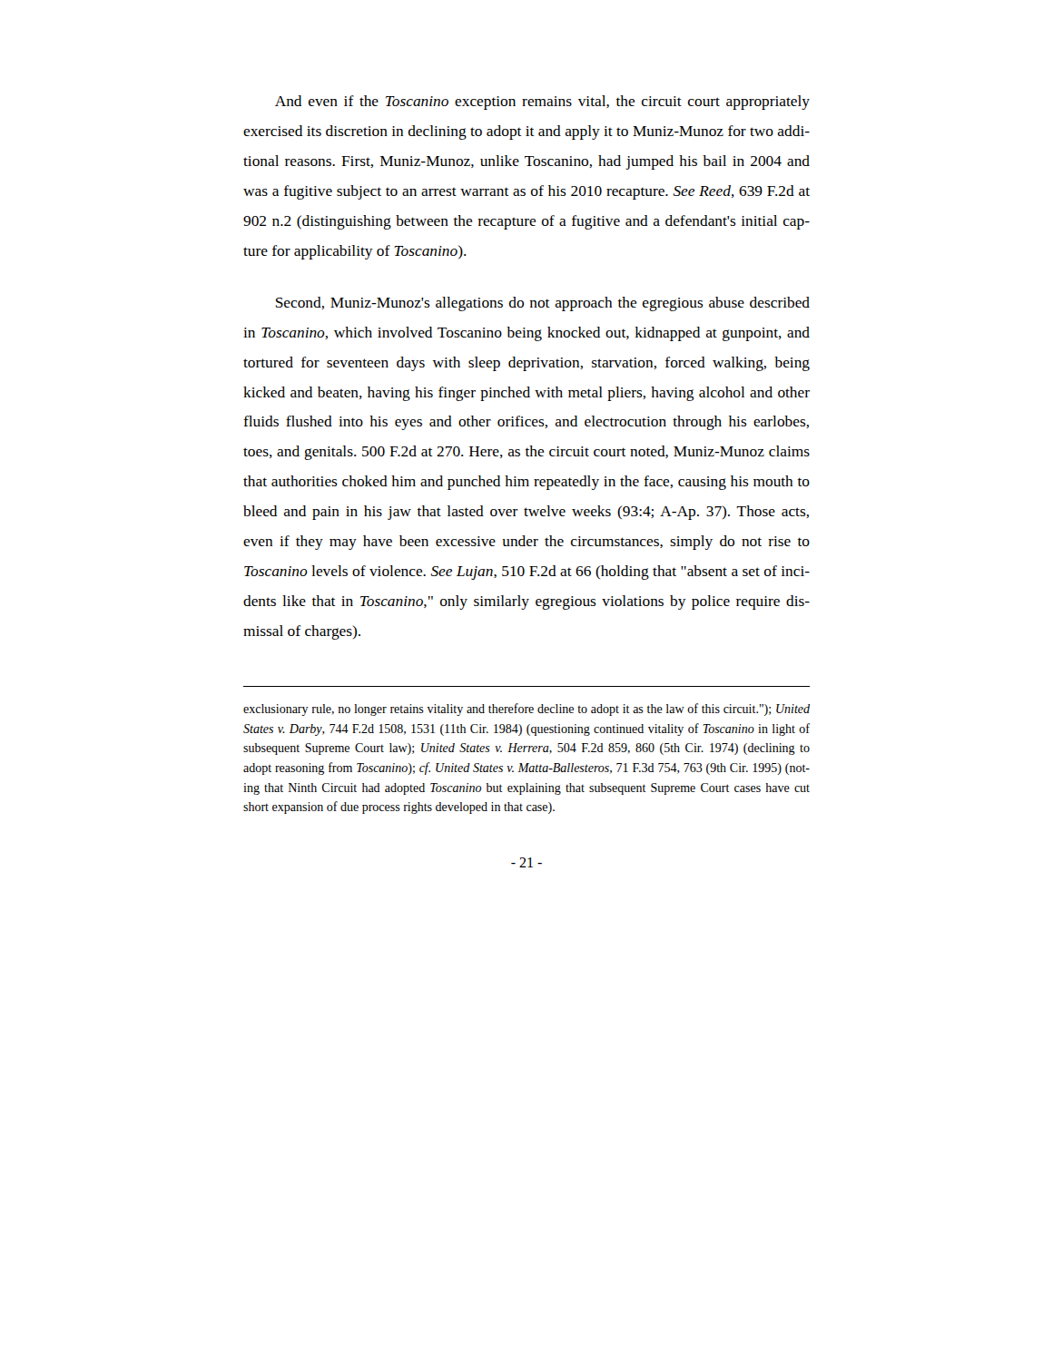And even if the Toscanino exception remains vital, the circuit court appropriately exercised its discretion in declining to adopt it and apply it to Muniz-Munoz for two additional reasons. First, Muniz-Munoz, unlike Toscanino, had jumped his bail in 2004 and was a fugitive subject to an arrest warrant as of his 2010 recapture. See Reed, 639 F.2d at 902 n.2 (distinguishing between the recapture of a fugitive and a defendant's initial capture for applicability of Toscanino).
Second, Muniz-Munoz's allegations do not approach the egregious abuse described in Toscanino, which involved Toscanino being knocked out, kidnapped at gunpoint, and tortured for seventeen days with sleep deprivation, starvation, forced walking, being kicked and beaten, having his finger pinched with metal pliers, having alcohol and other fluids flushed into his eyes and other orifices, and electrocution through his earlobes, toes, and genitals. 500 F.2d at 270. Here, as the circuit court noted, Muniz-Munoz claims that authorities choked him and punched him repeatedly in the face, causing his mouth to bleed and pain in his jaw that lasted over twelve weeks (93:4; A-Ap. 37). Those acts, even if they may have been excessive under the circumstances, simply do not rise to Toscanino levels of violence. See Lujan, 510 F.2d at 66 (holding that "absent a set of incidents like that in Toscanino," only similarly egregious violations by police require dismissal of charges).
exclusionary rule, no longer retains vitality and therefore decline to adopt it as the law of this circuit."); United States v. Darby, 744 F.2d 1508, 1531 (11th Cir. 1984) (questioning continued vitality of Toscanino in light of subsequent Supreme Court law); United States v. Herrera, 504 F.2d 859, 860 (5th Cir. 1974) (declining to adopt reasoning from Toscanino); cf. United States v. Matta-Ballesteros, 71 F.3d 754, 763 (9th Cir. 1995) (noting that Ninth Circuit had adopted Toscanino but explaining that subsequent Supreme Court cases have cut short expansion of due process rights developed in that case).
- 21 -